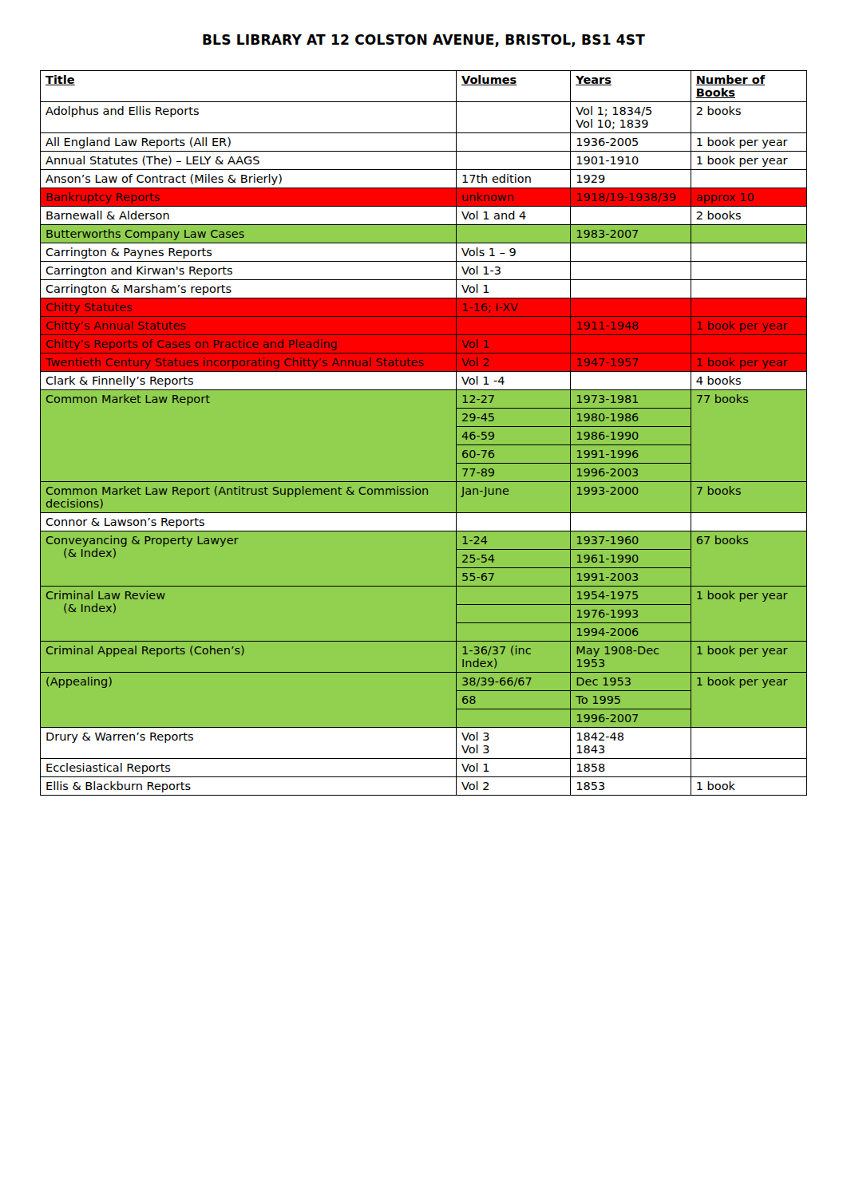BLS LIBRARY AT 12 COLSTON AVENUE, BRISTOL, BS1 4ST
| Title | Volumes | Years | Number of Books |
| --- | --- | --- | --- |
| Adolphus and Ellis Reports | | Vol 1; 1834/5 Vol 10; 1839 | 2 books |
| All England Law Reports (All ER) | | 1936-2005 | 1 book per year |
| Annual Statutes (The) – LELY & AAGS | | 1901-1910 | 1 book per year |
| Anson’s Law of Contract (Miles & Brierly) | 17th edition | 1929 | |
| Bankruptcy Reports | unknown | 1918/19-1938/39 | approx 10 |
| Barnewall & Alderson | Vol 1 and 4 | | 2 books |
| Butterworths Company Law Cases | | 1983-2007 | |
| Carrington & Paynes Reports | Vols 1 – 9 | | |
| Carrington and Kirwan's Reports | Vol 1-3 | | |
| Carrington & Marsham’s reports | Vol 1 | | |
| Chitty Statutes | 1-16; I-XV | | |
| Chitty’s Annual Statutes | | 1911-1948 | 1 book per year |
| Chitty’s Reports of Cases on Practice and Pleading | Vol 1 | | |
| Twentieth Century Statues incorporating Chitty’s Annual Statutes | Vol 2 | 1947-1957 | 1 book per year |
| Clark & Finnelly’s Reports | Vol 1 -4 | | 4 books |
| Common Market Law Report | 12-27 | 1973-1981 | 77 books |
| 29-45 | 1980-1986 |
| 46-59 | 1986-1990 |
| 60-76 | 1991-1996 |
| 77-89 | 1996-2003 |
| Common Market Law Report (Antitrust Supplement & Commission decisions) | Jan-June | 1993-2000 | 7 books |
| Connor & Lawson’s Reports | | | |
| Conveyancing & Property Lawyer (& Index) | 1-24 | 1937-1960 | 67 books |
| 25-54 | 1961-1990 |
| 55-67 | 1991-2003 |
| Criminal Law Review (& Index) | | 1954-1975 | 1 book per year |
| | 1976-1993 |
| | 1994-2006 |
| Criminal Appeal Reports (Cohen’s) | 1-36/37 (inc Index) | May 1908-Dec 1953 | 1 book per year |
| (Appealing) | 38/39-66/67 | Dec 1953 | 1 book per year |
| 68 | To 1995 |
| | 1996-2007 |
| Drury & Warren’s Reports | Vol 3 Vol 3 | 1842-48 1843 | |
| Ecclesiastical Reports | Vol 1 | 1858 | |
| Ellis & Blackburn Reports | Vol 2 | 1853 | 1 book |